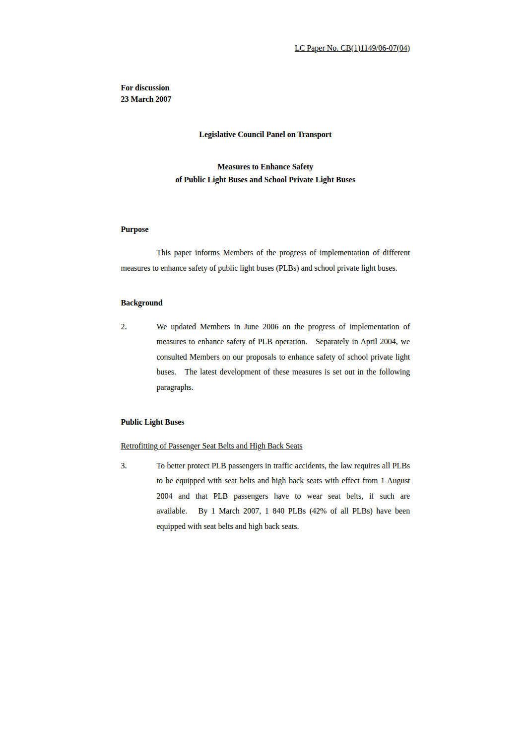LC Paper No. CB(1)1149/06-07(04)
For discussion
23 March 2007
Legislative Council Panel on Transport
Measures to Enhance Safety
of Public Light Buses and School Private Light Buses
Purpose
This paper informs Members of the progress of implementation of different measures to enhance safety of public light buses (PLBs) and school private light buses.
Background
2.
We updated Members in June 2006 on the progress of implementation of measures to enhance safety of PLB operation. Separately in April 2004, we consulted Members on our proposals to enhance safety of school private light buses. The latest development of these measures is set out in the following paragraphs.
Public Light Buses
Retrofitting of Passenger Seat Belts and High Back Seats
3.
To better protect PLB passengers in traffic accidents, the law requires all PLBs to be equipped with seat belts and high back seats with effect from 1 August 2004 and that PLB passengers have to wear seat belts, if such are available. By 1 March 2007, 1 840 PLBs (42% of all PLBs) have been equipped with seat belts and high back seats.